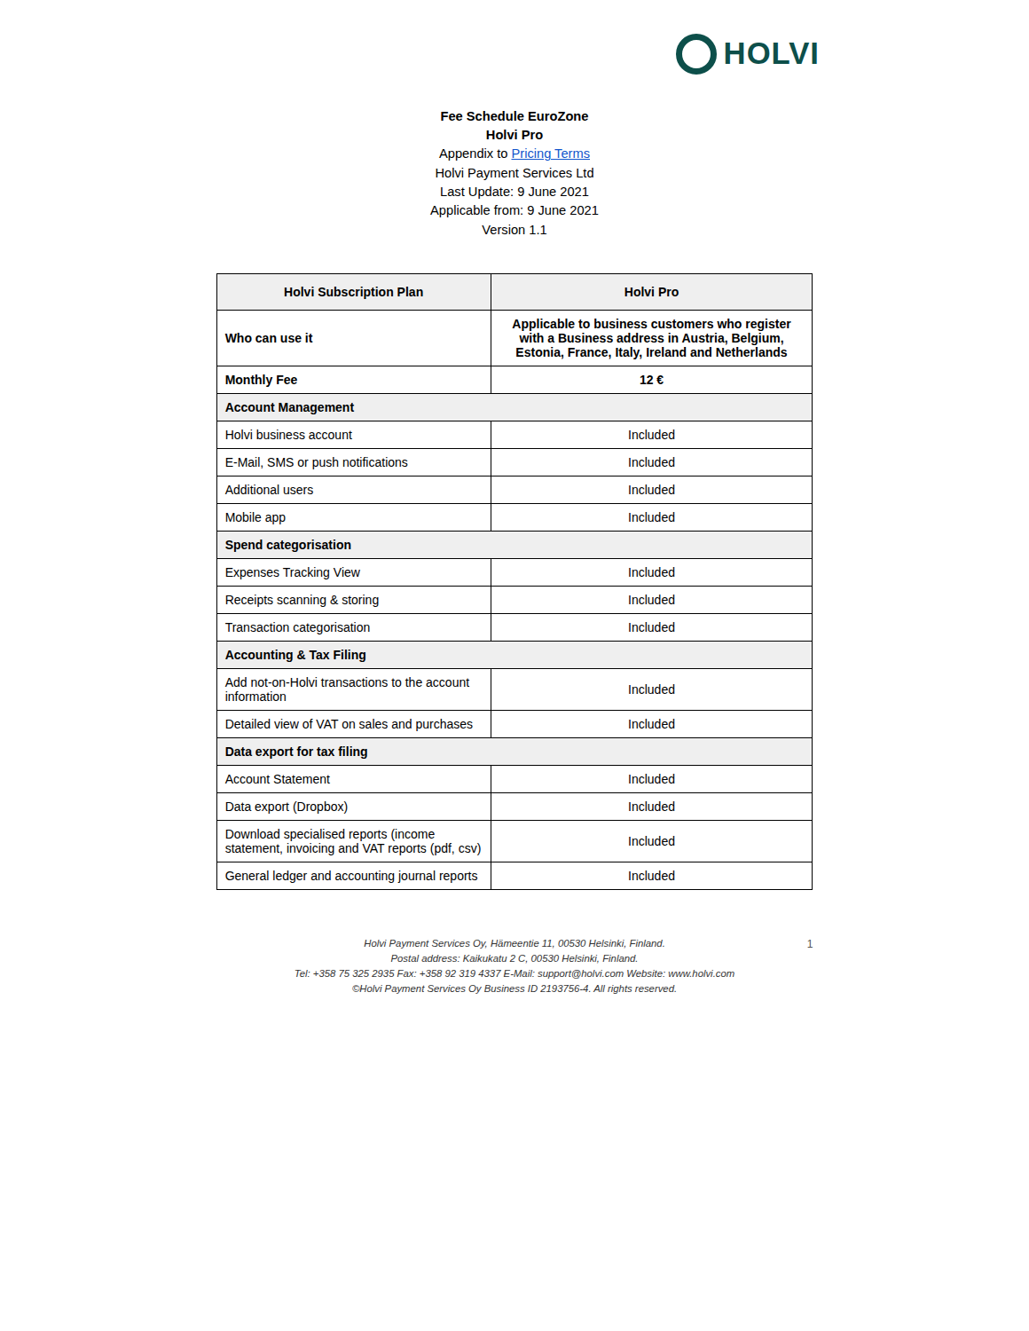HOLVI
Fee Schedule EuroZone
Holvi Pro
Appendix to Pricing Terms
Holvi Payment Services Ltd
Last Update: 9 June 2021
Applicable from: 9 June 2021
Version 1.1
| Holvi Subscription Plan | Holvi Pro |
| --- | --- |
| Who can use it | Applicable to business customers who register with a Business address in Austria, Belgium, Estonia, France, Italy, Ireland and Netherlands |
| Monthly Fee | 12 € |
| Account Management |
| Holvi business account | Included |
| E-Mail, SMS or push notifications | Included |
| Additional users | Included |
| Mobile app | Included |
| Spend categorisation |
| Expenses Tracking View | Included |
| Receipts scanning & storing | Included |
| Transaction categorisation | Included |
| Accounting & Tax Filing |
| Add not-on-Holvi transactions to the account information | Included |
| Detailed view of VAT on sales and purchases | Included |
| Data export for tax filing |
| Account Statement | Included |
| Data export (Dropbox) | Included |
| Download specialised reports (income statement, invoicing and VAT reports (pdf, csv) | Included |
| General ledger and accounting journal reports | Included |
1
Holvi Payment Services Oy, Hämeentie 11, 00530 Helsinki, Finland.
Postal address: Kaikukatu 2 C, 00530 Helsinki, Finland.
Tel: +358 75 325 2935 Fax: +358 92 319 4337 E-Mail: support@holvi.com Website: www.holvi.com
©Holvi Payment Services Oy Business ID 2193756-4. All rights reserved.